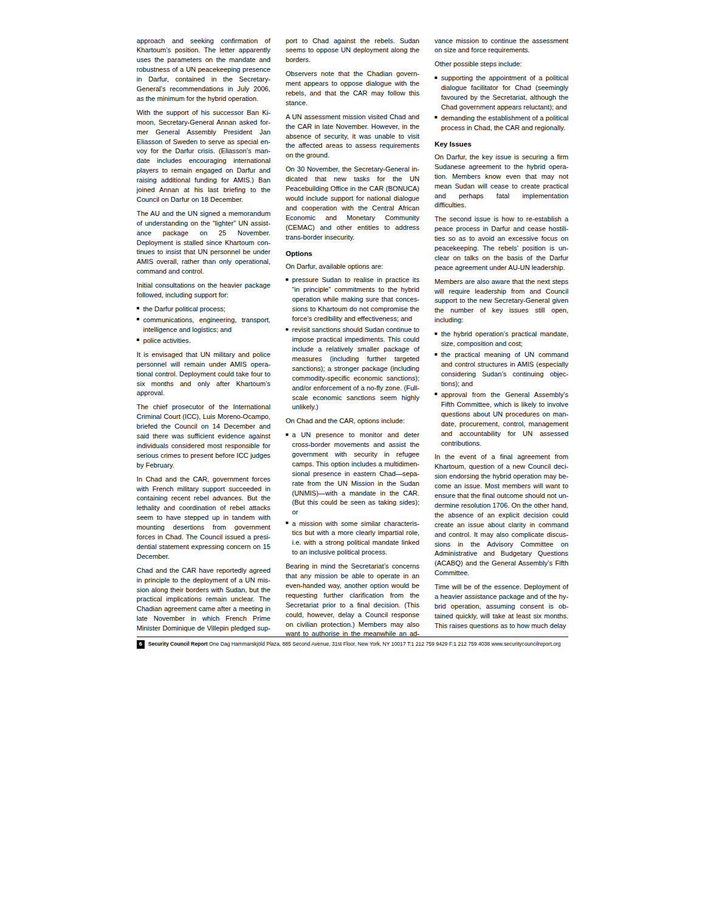approach and seeking confirmation of Khartoum’s position. The letter apparently uses the parameters on the mandate and robustness of a UN peacekeeping presence in Darfur, contained in the Secretary-General’s recommendations in July 2006, as the minimum for the hybrid operation.
With the support of his successor Ban Ki-moon, Secretary-General Annan asked former General Assembly President Jan Eliasson of Sweden to serve as special envoy for the Darfur crisis. (Eliasson’s mandate includes encouraging international players to remain engaged on Darfur and raising additional funding for AMIS.) Ban joined Annan at his last briefing to the Council on Darfur on 18 December.
The AU and the UN signed a memorandum of understanding on the “lighter” UN assistance package on 25 November. Deployment is stalled since Khartoum continues to insist that UN personnel be under AMIS overall, rather than only operational, command and control.
Initial consultations on the heavier package followed, including support for:
the Darfur political process;
communications, engineering, transport, intelligence and logistics; and
police activities.
It is envisaged that UN military and police personnel will remain under AMIS operational control. Deployment could take four to six months and only after Khartoum’s approval.
The chief prosecutor of the International Criminal Court (ICC), Luis Moreno-Ocampo, briefed the Council on 14 December and said there was sufficient evidence against individuals considered most responsible for serious crimes to present before ICC judges by February.
In Chad and the CAR, government forces with French military support succeeded in containing recent rebel advances. But the lethality and coordination of rebel attacks seem to have stepped up in tandem with mounting desertions from government forces in Chad. The Council issued a presidential statement expressing concern on 15 December.
Chad and the CAR have reportedly agreed in principle to the deployment of a UN mission along their borders with Sudan, but the practical implications remain unclear. The Chadian agreement came after a meeting in late November in which French Prime Minister Dominique de Villepin pledged support to Chad against the rebels. Sudan seems to oppose UN deployment along the borders.
Observers note that the Chadian government appears to oppose dialogue with the rebels, and that the CAR may follow this stance.
A UN assessment mission visited Chad and the CAR in late November. However, in the absence of security, it was unable to visit the affected areas to assess requirements on the ground.
On 30 November, the Secretary-General indicated that new tasks for the UN Peacebuilding Office in the CAR (BONUCA) would include support for national dialogue and cooperation with the Central African Economic and Monetary Community (CEMAC) and other entities to address trans-border insecurity.
Options
On Darfur, available options are:
pressure Sudan to realise in practice its “in principle” commitments to the hybrid operation while making sure that concessions to Khartoum do not compromise the force’s credibility and effectiveness; and
revisit sanctions should Sudan continue to impose practical impediments. This could include a relatively smaller package of measures (including further targeted sanctions); a stronger package (including commodity-specific economic sanctions); and/or enforcement of a no-fly zone. (Full-scale economic sanctions seem highly unlikely.)
On Chad and the CAR, options include:
a UN presence to monitor and deter cross-border movements and assist the government with security in refugee camps. This option includes a multidimensional presence in eastern Chad—separate from the UN Mission in the Sudan (UNMIS)—with a mandate in the CAR. (But this could be seen as taking sides); or
a mission with some similar characteristics but with a more clearly impartial role, i.e. with a strong political mandate linked to an inclusive political process.
Bearing in mind the Secretariat’s concerns that any mission be able to operate in an even-handed way, another option would be requesting further clarification from the Secretariat prior to a final decision. (This could, however, delay a Council response on civilian protection.) Members may also want to authorise in the meanwhile an advance mission to continue the assessment on size and force requirements.
Other possible steps include:
supporting the appointment of a political dialogue facilitator for Chad (seemingly favoured by the Secretariat, although the Chad government appears reluctant); and
demanding the establishment of a political process in Chad, the CAR and regionally.
Key Issues
On Darfur, the key issue is securing a firm Sudanese agreement to the hybrid operation. Members know even that may not mean Sudan will cease to create practical and perhaps fatal implementation difficulties.
The second issue is how to re-establish a peace process in Darfur and cease hostilities so as to avoid an excessive focus on peacekeeping. The rebels’ position is unclear on talks on the basis of the Darfur peace agreement under AU-UN leadership.
Members are also aware that the next steps will require leadership from and Council support to the new Secretary-General given the number of key issues still open, including:
the hybrid operation’s practical mandate, size, composition and cost;
the practical meaning of UN command and control structures in AMIS (especially considering Sudan’s continuing objections); and
approval from the General Assembly’s Fifth Committee, which is likely to involve questions about UN procedures on mandate, procurement, control, management and accountability for UN assessed contributions.
In the event of a final agreement from Khartoum, question of a new Council decision endorsing the hybrid operation may become an issue. Most members will want to ensure that the final outcome should not undermine resolution 1706. On the other hand, the absence of an explicit decision could create an issue about clarity in command and control. It may also complicate discussions in the Advisory Committee on Administrative and Budgetary Questions (ACABQ) and the General Assembly’s Fifth Committee.
Time will be of the essence. Deployment of a heavier assistance package and of the hybrid operation, assuming consent is obtained quickly, will take at least six months. This raises questions as to how much delay
6 Security Council Report One Dag Hammarskjöld Plaza, 885 Second Avenue, 31st Floor, New York, NY 10017 T:1 212 759 9429 F:1 212 759 4038 www.securitycouncilreport.org